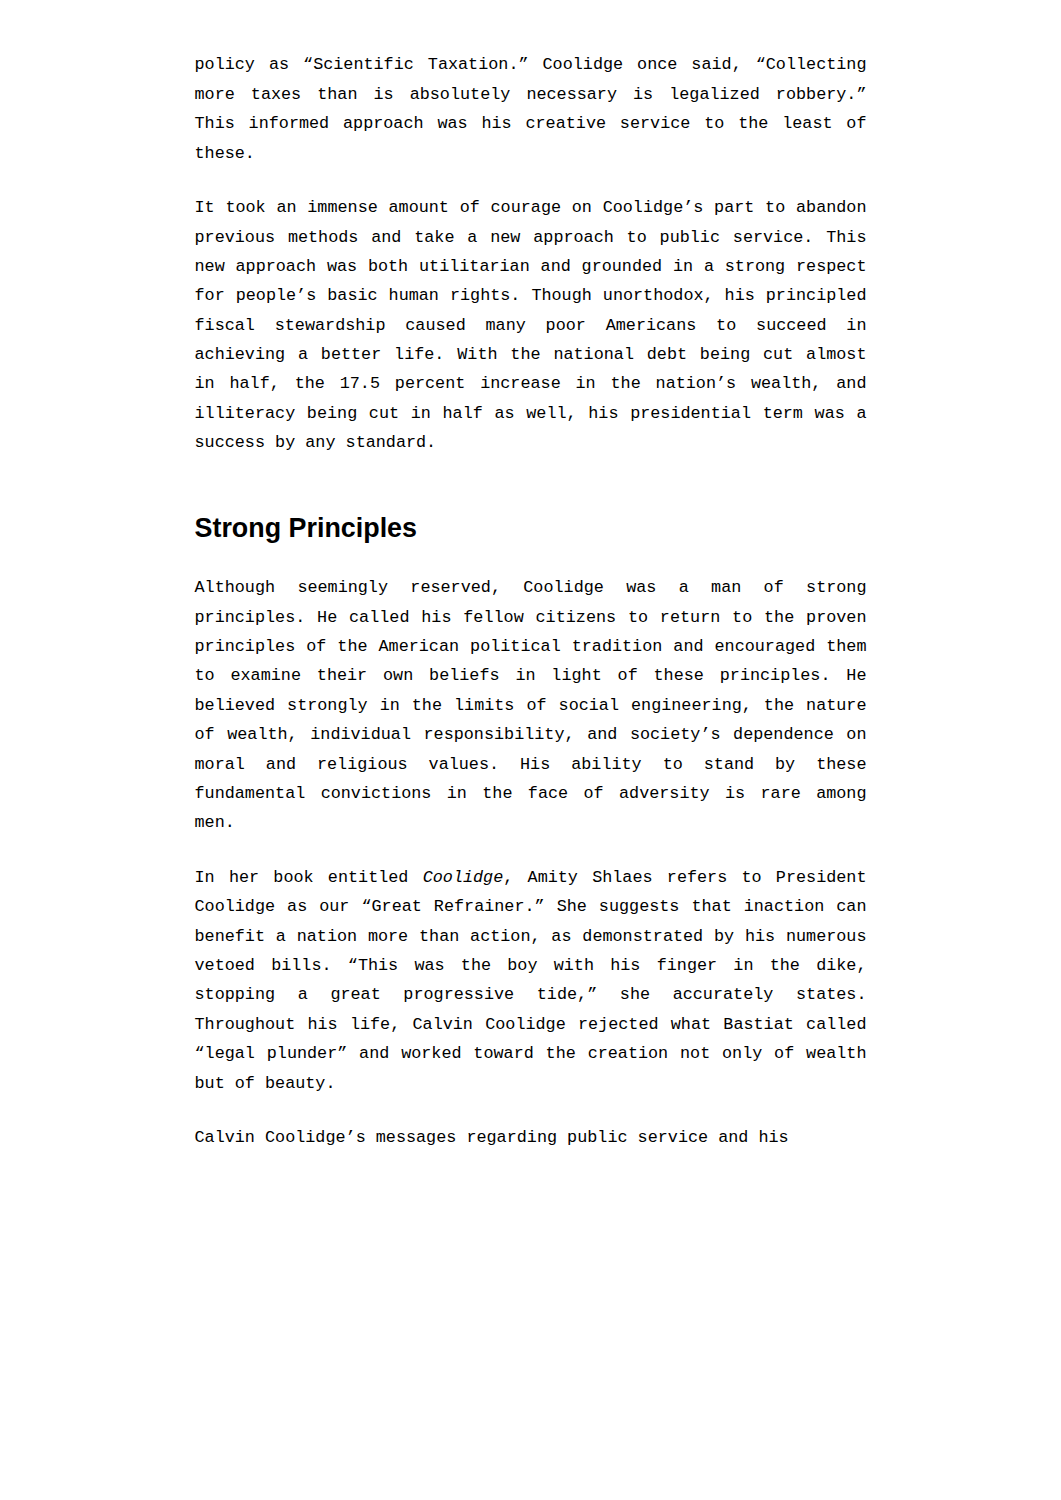policy as “Scientific Taxation.” Coolidge once said, “Collecting more taxes than is absolutely necessary is legalized robbery.” This informed approach was his creative service to the least of these.
It took an immense amount of courage on Coolidge’s part to abandon previous methods and take a new approach to public service. This new approach was both utilitarian and grounded in a strong respect for people’s basic human rights. Though unorthodox, his principled fiscal stewardship caused many poor Americans to succeed in achieving a better life. With the national debt being cut almost in half, the 17.5 percent increase in the nation’s wealth, and illiteracy being cut in half as well, his presidential term was a success by any standard.
Strong Principles
Although seemingly reserved, Coolidge was a man of strong principles. He called his fellow citizens to return to the proven principles of the American political tradition and encouraged them to examine their own beliefs in light of these principles. He believed strongly in the limits of social engineering, the nature of wealth, individual responsibility, and society’s dependence on moral and religious values. His ability to stand by these fundamental convictions in the face of adversity is rare among men.
In her book entitled Coolidge, Amity Shlaes refers to President Coolidge as our “Great Refrainer.” She suggests that inaction can benefit a nation more than action, as demonstrated by his numerous vetoed bills. “This was the boy with his finger in the dike, stopping a great progressive tide,” she accurately states. Throughout his life, Calvin Coolidge rejected what Bastiat called “legal plunder” and worked toward the creation not only of wealth but of beauty.
Calvin Coolidge’s messages regarding public service and his